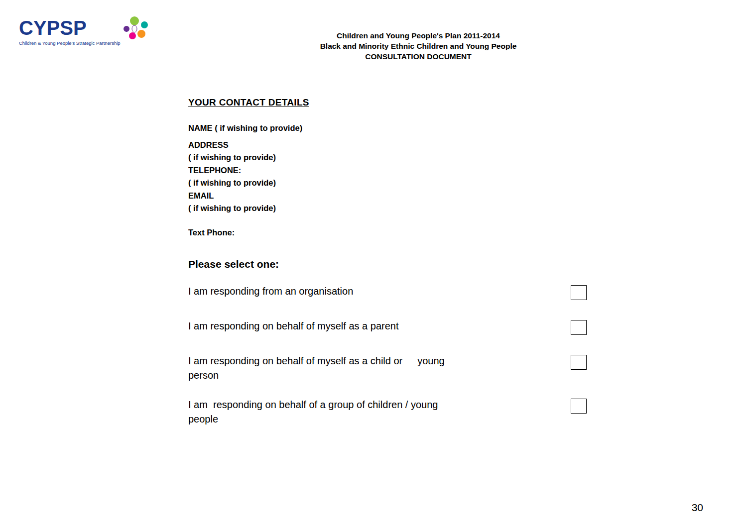CYPSP Children & Young People's Strategic Partnership
Children and Young People's Plan 2011-2014
Black and Minority Ethnic Children and Young People
CONSULTATION DOCUMENT
YOUR CONTACT DETAILS
NAME ( if wishing to provide)
ADDRESS
( if wishing to provide)
TELEPHONE:
( if wishing to provide)
EMAIL
( if wishing to provide)
Text Phone:
Please select one:
I am responding from an organisation
I am responding on behalf of myself as a parent
I am responding on behalf of myself as a child oryoung
person
I am responding on behalf of a group of children / young
people
30